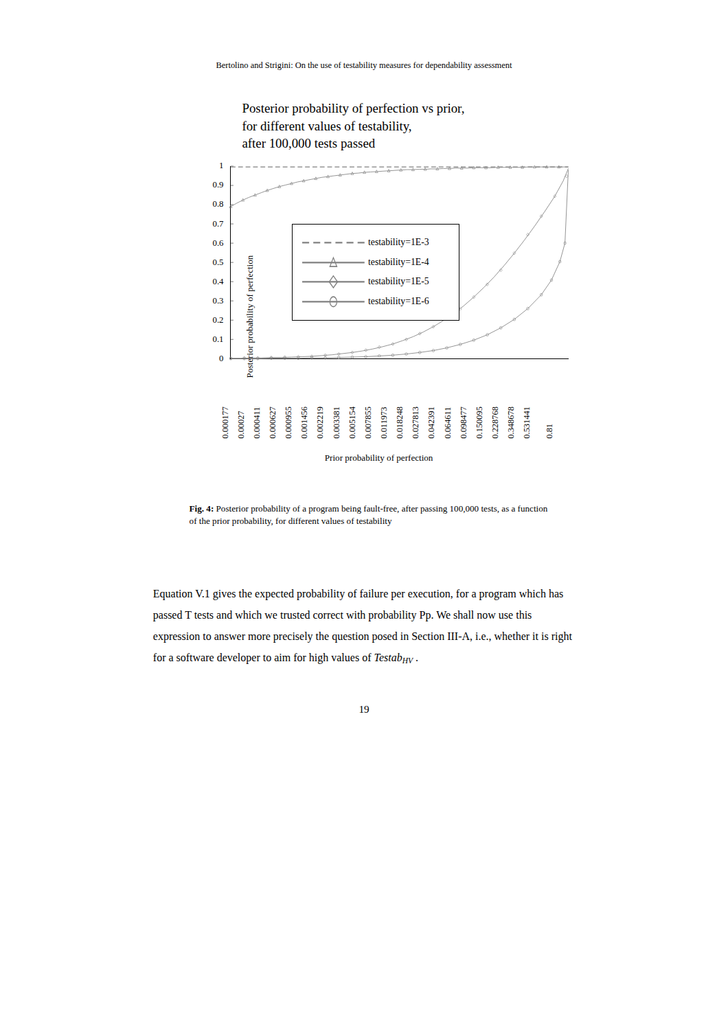Bertolino and Strigini: On the use of testability measures for dependability assessment
Posterior probability of perfection vs prior,
for different values of testability,
after 100,000 tests passed
Posterior probability of perfection
1 0.9 0.8 0.7 0.6 0.5 0.4 0.3 0.2 0.1 0
testability=1E-3
testability=1E-4
testability=1E-5
testability=1E-6
0.000177 0.00027 0.000411 0.000627 0.000955 0.001456 0.002219 0.003381 0.005154 0.007855 0.011973 0.018248 0.027813 0.042391 0.064611 0.098477 0.150095 0.228768 0.348678 0.531441 0.81
Prior probability of perfection
Fig. 4: Posterior probability of a program being fault-free, after passing 100,000 tests, as a function of the prior probability, for different values of testability
Equation V.1 gives the expected probability of failure per execution, for a program which has passed T tests and which we trusted correct with probability Pp. We shall now use this expression to answer more precisely the question posed in Section III-A, i.e., whether it is right for a software developer to aim for high values of TestabHV .
19